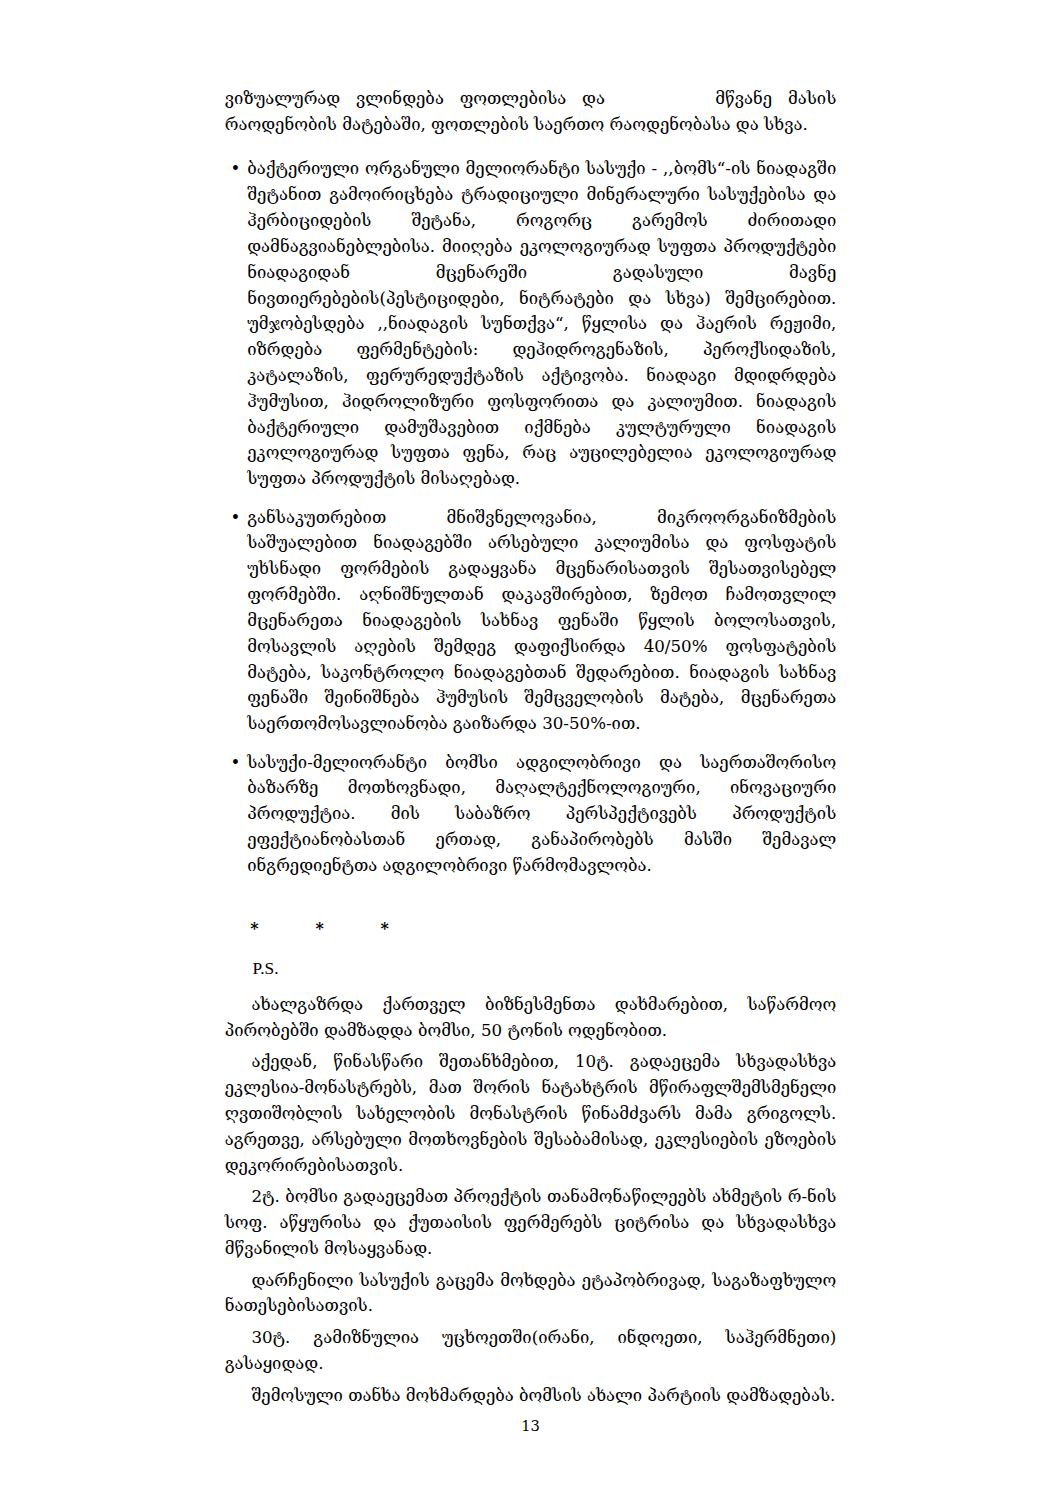ვიზუალურად ვლინდება ფოთლებისა და მწვანე მასის რაოდენობის მატებაში, ფოთლების საერთო რაოდენობასა და სხვა.
ბაქტერიული ორგანული მელიორანტი სასუქი - ,,ბომს“-ის ნიადაგში შეტანით გამოირიცხება ტრადიციული მინერალური სასუქებისა და ჰერბიციდების შეტანა, როგორც გარემოს ძირითადი დამნაგვიანებლებისა. მიიღება ეკოლოგიურად სუფთა პროდუქტები ნიადაგიდან მცენარეში გადასული მავნე ნივთიერებების(პესტიციდები, ნიტრატები და სხვა) შემცირებით. უმჯობესდება ,,ნიადაგის სუნთქვა“, წყლისა და ჰაერის რეჟიმი, იზრდება ფერმენტების: დეჰიდროგენაზის, პეროქსიდაზის, კატალაზის, ფერურედუქტაზის აქტივობა. ნიადაგი მდიდრდება ჰუმუსით, ჰიდროლიზური ფოსფორითა და კალიუმით. ნიადაგის ბაქტერიული დამუშავებით იქმნება კულტურული ნიადაგის ეკოლოგიურად სუფთა ფენა, რაც აუცილებელია ეკოლოგიურად სუფთა პროდუქტის მისაღებად.
განსაკუთრებით მნიშვნელოვანია, მიკროორგანიზმების საშუალებით ნიადაგებში არსებული კალიუმისა და ფოსფატის უხსნადი ფორმების გადაყვანა მცენარისათვის შესათვისებელ ფორმებში. აღნიშნულთან დაკავშირებით, ზემოთ ჩამოთვლილ მცენარეთა ნიადაგების სახნავ ფენაში წყლის ბოლოსათვის, მოსავლის აღების შემდეგ დაფიქსირდა 40/50% ფოსფატების მატება, საკონტროლო ნიადაგებთან შედარებით. ნიადაგის სახნავ ფენაში შეინიშნება ჰუმუსის შემცველობის მატება, მცენარეთა საერთომოსავლიანობა გაიზარდა 30-50%-ით.
სასუქი-მელიორანტი ბომსი ადგილობრივი და საერთაშორისო ბაზარზე მოთხოვნადი, მაღალტექნოლოგიური, ინოვაციური პროდუქტია. მის საბაზრო პერსპექტივებს პროდუქტის ეფექტიანობასთან ერთად, განაპირობებს მასში შემავალ ინგრედიენტთა ადგილობრივი წარმომავლობა.
* * *
P.S.
ახალგაზრდა ქართველ ბიზნესმენთა დახმარებით, საწარმოო პირობებში დამზადდა ბომსი, 50 ტონის ოდენობით.
აქედან, წინასწარი შეთანხმებით, 10ტ. გადაეცემა სხვადასხვა ეკლესია-მონასტრებს, მათ შორის ნატახტრის მწირაფლშემსმენელი ღვთიშობლის სახელობის მონასტრის წინამძვარს მამა გრიგოლს. აგრეთვე, არსებული მოთხოვნების შესაბამისად, ეკლესიების ეზოების დეკორირებისათვის.
2ტ. ბომსი გადაეცემათ პროექტის თანამონაწილეებს ახმეტის რ-ნის სოფ. აწყურისა და ქუთაისის ფერმერებს ციტრისა და სხვადასხვა მწვანილის მოსაყვანად.
დარჩენილი სასუქის გაცემა მოხდება ეტაპობრივად, საგაზაფხულო ნათესებისათვის.
30ტ. გამიზნულია უცხოეთში(ირანი, ინდოეთი, საჰერმნეთი) გასაყიდად.
შემოსული თანხა მოხმარდება ბომსის ახალი პარტიის დამზადებას.
13